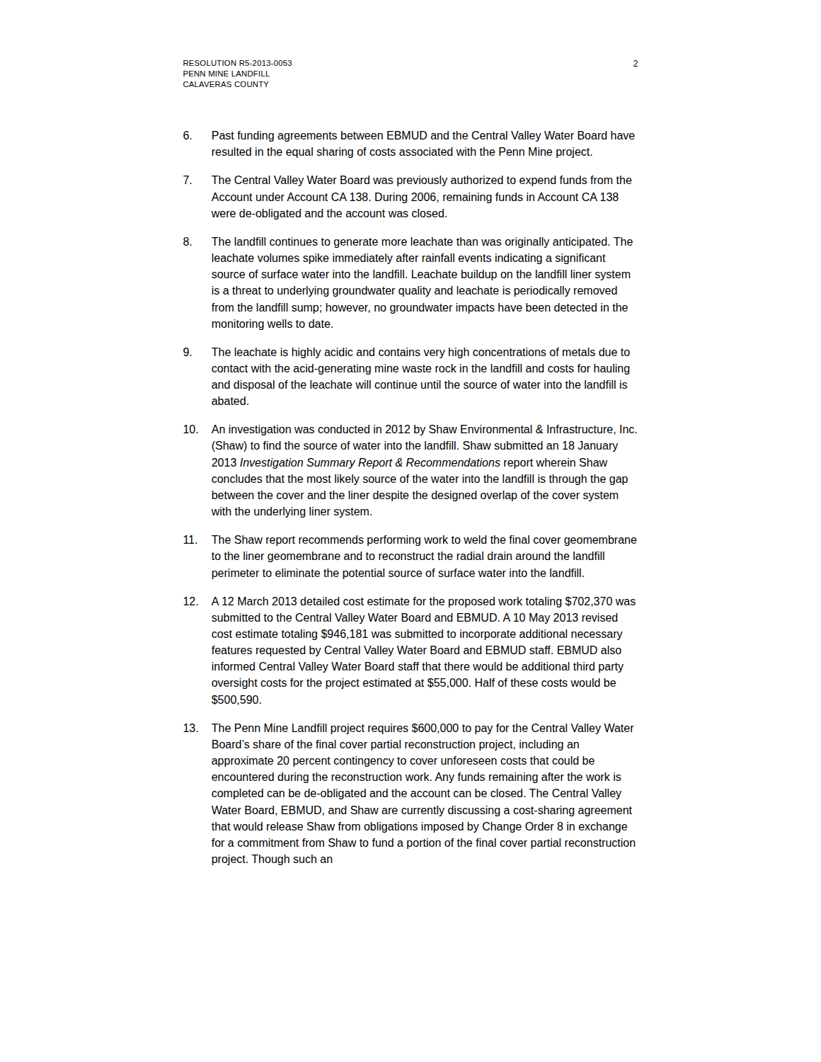RESOLUTION R5-2013-0053
PENN MINE LANDFILL
CALAVERAS COUNTY
2
6.
Past funding agreements between EBMUD and the Central Valley Water Board have resulted in the equal sharing of costs associated with the Penn Mine project.
7.
The Central Valley Water Board was previously authorized to expend funds from the Account under Account CA 138. During 2006, remaining funds in Account CA 138 were de-obligated and the account was closed.
8.
The landfill continues to generate more leachate than was originally anticipated. The leachate volumes spike immediately after rainfall events indicating a significant source of surface water into the landfill. Leachate buildup on the landfill liner system is a threat to underlying groundwater quality and leachate is periodically removed from the landfill sump; however, no groundwater impacts have been detected in the monitoring wells to date.
9.
The leachate is highly acidic and contains very high concentrations of metals due to contact with the acid-generating mine waste rock in the landfill and costs for hauling and disposal of the leachate will continue until the source of water into the landfill is abated.
10.
An investigation was conducted in 2012 by Shaw Environmental & Infrastructure, Inc. (Shaw) to find the source of water into the landfill. Shaw submitted an 18 January 2013 Investigation Summary Report & Recommendations report wherein Shaw concludes that the most likely source of the water into the landfill is through the gap between the cover and the liner despite the designed overlap of the cover system with the underlying liner system.
11.
The Shaw report recommends performing work to weld the final cover geomembrane to the liner geomembrane and to reconstruct the radial drain around the landfill perimeter to eliminate the potential source of surface water into the landfill.
12.
A 12 March 2013 detailed cost estimate for the proposed work totaling $702,370 was submitted to the Central Valley Water Board and EBMUD. A 10 May 2013 revised cost estimate totaling $946,181 was submitted to incorporate additional necessary features requested by Central Valley Water Board and EBMUD staff. EBMUD also informed Central Valley Water Board staff that there would be additional third party oversight costs for the project estimated at $55,000. Half of these costs would be $500,590.
13.
The Penn Mine Landfill project requires $600,000 to pay for the Central Valley Water Board’s share of the final cover partial reconstruction project, including an approximate 20 percent contingency to cover unforeseen costs that could be encountered during the reconstruction work. Any funds remaining after the work is completed can be de-obligated and the account can be closed. The Central Valley Water Board, EBMUD, and Shaw are currently discussing a cost-sharing agreement that would release Shaw from obligations imposed by Change Order 8 in exchange for a commitment from Shaw to fund a portion of the final cover partial reconstruction project. Though such an